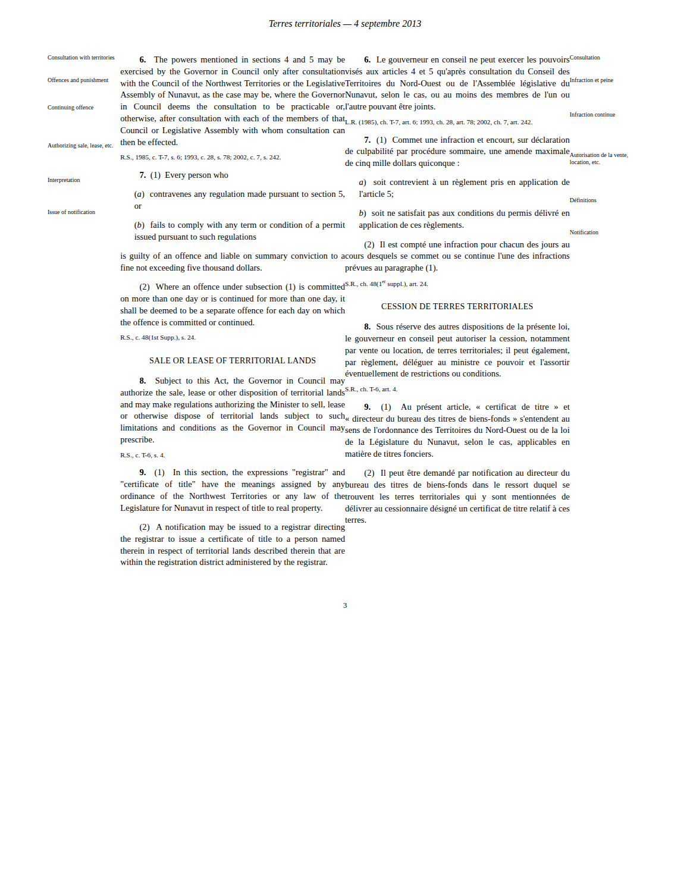Terres territoriales — 4 septembre 2013
| Consultation with territories Offences and punishment Continuing offence Authorizing sale, lease, etc. Interpretation Issue of notification | 6. The powers mentioned in sections 4 and 5 may be exercised by the Governor in Council only after consultation with the Council of the Northwest Territories or the Legislative Assembly of Nunavut, as the case may be, where the Governor in Council deems the consultation to be practicable or, otherwise, after consultation with each of the members of that Council or Legislative Assembly with whom consultation can then be effected. R.S., 1985, c. T-7, s. 6; 1993, c. 28, s. 78; 2002, c. 7, s. 242. 7. (1) Every person who ( a ) contravenes any regulation made pursuant to section 5, or ( b ) fails to comply with any term or condition of a permit issued pursuant to such regulations is guilty of an offence and liable on summary conviction to a fine not exceeding five thousand dollars. (2) Where an offence under subsection (1) is committed on more than one day or is continued for more than one day, it shall be deemed to be a separate offence for each day on which the offence is committed or continued. R.S., c. 48(1st Supp.), s. 24. Sale or Lease of Territorial Lands 8. Subject to this Act, the Governor in Council may authorize the sale, lease or other disposition of territorial lands and may make regulations authorizing the Minister to sell, lease or otherwise dispose of territorial lands subject to such limitations and conditions as the Governor in Council may prescribe. R.S., c. T-6, s. 4. 9. (1) In this section, the expressions "registrar" and "certificate of title" have the meanings assigned by any ordinance of the Northwest Territories or any law of the Legislature for Nunavut in respect of title to real property. (2) A notification may be issued to a registrar directing the registrar to issue a certificate of title to a person named therein in respect of territorial lands described therein that are within the registration district administered by the registrar. | 6. Le gouverneur en conseil ne peut exercer les pouvoirs visés aux articles 4 et 5 qu'après consultation du Conseil des Territoires du Nord-Ouest ou de l'Assemblée législative du Nunavut, selon le cas, ou au moins des membres de l'un ou l'autre pouvant être joints. L.R. (1985), ch. T-7, art. 6; 1993, ch. 28, art. 78; 2002, ch. 7, art. 242. 7. (1) Commet une infraction et encourt, sur déclaration de culpabilité par procédure sommaire, une amende maximale de cinq mille dollars quiconque : a ) soit contrevient à un règlement pris en application de l'article 5; b ) soit ne satisfait pas aux conditions du permis délivré en application de ces règlements. (2) Il est compté une infraction pour chacun des jours au cours desquels se commet ou se continue l'une des infractions prévues au paragraphe (1). S.R., ch. 48(1 er suppl.), art. 24. Cession de terres territoriales 8. Sous réserve des autres dispositions de la présente loi, le gouverneur en conseil peut autoriser la cession, notamment par vente ou location, de terres territoriales; il peut également, par règlement, déléguer au ministre ce pouvoir et l'assortir éventuellement de restrictions ou conditions. S.R., ch. T-6, art. 4. 9. (1) Au présent article, « certificat de titre » et « directeur du bureau des titres de biens-fonds » s'entendent au sens de l'ordonnance des Territoires du Nord-Ouest ou de la loi de la Législature du Nunavut, selon le cas, applicables en matière de titres fonciers. (2) Il peut être demandé par notification au directeur du bureau des titres de biens-fonds dans le ressort duquel se trouvent les terres territoriales qui y sont mentionnées de délivrer au cessionnaire désigné un certificat de titre relatif à ces terres. | Consultation Infraction et peine Infraction continue Autorisation de la vente, location, etc. Définitions Notification |
3